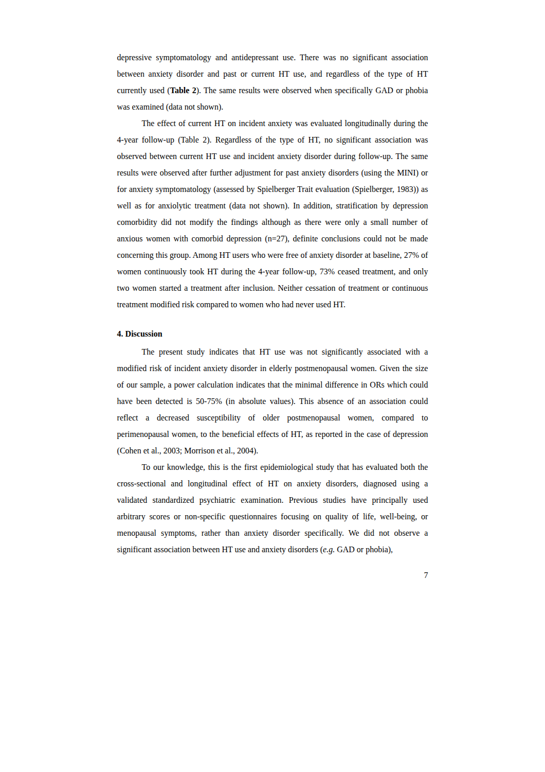depressive symptomatology and antidepressant use. There was no significant association between anxiety disorder and past or current HT use, and regardless of the type of HT currently used (Table 2). The same results were observed when specifically GAD or phobia was examined (data not shown).
The effect of current HT on incident anxiety was evaluated longitudinally during the 4-year follow-up (Table 2). Regardless of the type of HT, no significant association was observed between current HT use and incident anxiety disorder during follow-up. The same results were observed after further adjustment for past anxiety disorders (using the MINI) or for anxiety symptomatology (assessed by Spielberger Trait evaluation (Spielberger, 1983)) as well as for anxiolytic treatment (data not shown). In addition, stratification by depression comorbidity did not modify the findings although as there were only a small number of anxious women with comorbid depression (n=27), definite conclusions could not be made concerning this group. Among HT users who were free of anxiety disorder at baseline, 27% of women continuously took HT during the 4-year follow-up, 73% ceased treatment, and only two women started a treatment after inclusion. Neither cessation of treatment or continuous treatment modified risk compared to women who had never used HT.
4. Discussion
The present study indicates that HT use was not significantly associated with a modified risk of incident anxiety disorder in elderly postmenopausal women. Given the size of our sample, a power calculation indicates that the minimal difference in ORs which could have been detected is 50-75% (in absolute values). This absence of an association could reflect a decreased susceptibility of older postmenopausal women, compared to perimenopausal women, to the beneficial effects of HT, as reported in the case of depression (Cohen et al., 2003; Morrison et al., 2004).
To our knowledge, this is the first epidemiological study that has evaluated both the cross-sectional and longitudinal effect of HT on anxiety disorders, diagnosed using a validated standardized psychiatric examination. Previous studies have principally used arbitrary scores or non-specific questionnaires focusing on quality of life, well-being, or menopausal symptoms, rather than anxiety disorder specifically. We did not observe a significant association between HT use and anxiety disorders (e.g. GAD or phobia),
7